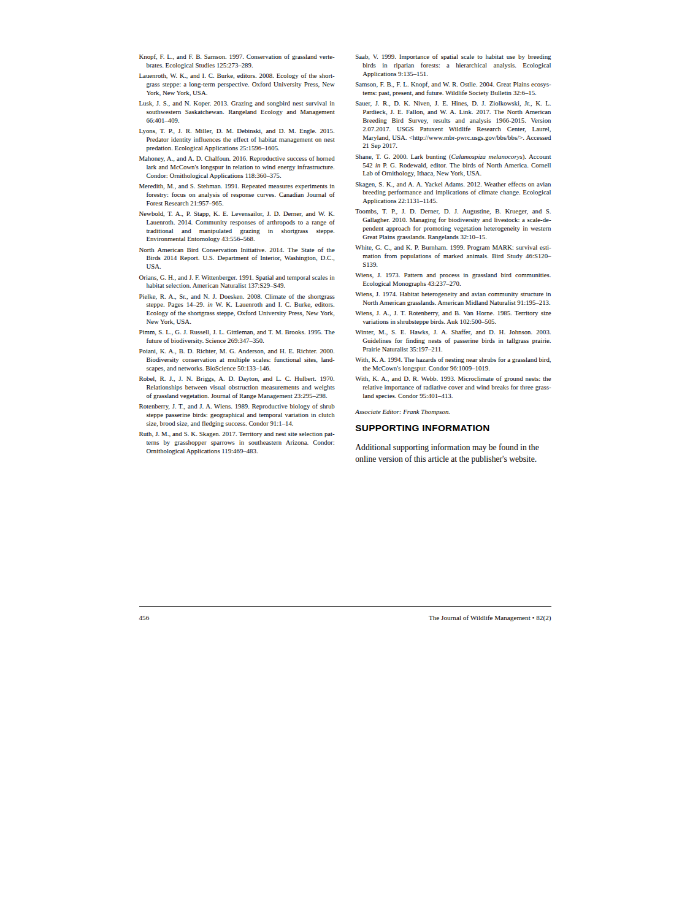Knopf, F. L., and F. B. Samson. 1997. Conservation of grassland vertebrates. Ecological Studies 125:273–289.
Lauenroth, W. K., and I. C. Burke, editors. 2008. Ecology of the shortgrass steppe: a long-term perspective. Oxford University Press, New York, New York, USA.
Lusk, J. S., and N. Koper. 2013. Grazing and songbird nest survival in southwestern Saskatchewan. Rangeland Ecology and Management 66:401–409.
Lyons, T. P., J. R. Miller, D. M. Debinski, and D. M. Engle. 2015. Predator identity influences the effect of habitat management on nest predation. Ecological Applications 25:1596–1605.
Mahoney, A., and A. D. Chalfoun. 2016. Reproductive success of horned lark and McCown's longspur in relation to wind energy infrastructure. Condor: Ornithological Applications 118:360–375.
Meredith, M., and S. Stehman. 1991. Repeated measures experiments in forestry: focus on analysis of response curves. Canadian Journal of Forest Research 21:957–965.
Newbold, T. A., P. Stapp, K. E. Levensailor, J. D. Derner, and W. K. Lauenroth. 2014. Community responses of arthropods to a range of traditional and manipulated grazing in shortgrass steppe. Environmental Entomology 43:556–568.
North American Bird Conservation Initiative. 2014. The State of the Birds 2014 Report. U.S. Department of Interior, Washington, D.C., USA.
Orians, G. H., and J. F. Wittenberger. 1991. Spatial and temporal scales in habitat selection. American Naturalist 137:S29–S49.
Pielke, R. A., Sr., and N. J. Doesken. 2008. Climate of the shortgrass steppe. Pages 14–29. in W. K. Lauenroth and I. C. Burke, editors. Ecology of the shortgrass steppe, Oxford University Press, New York, New York, USA.
Pimm, S. L., G. J. Russell, J. L. Gittleman, and T. M. Brooks. 1995. The future of biodiversity. Science 269:347–350.
Poiani, K. A., B. D. Richter, M. G. Anderson, and H. E. Richter. 2000. Biodiversity conservation at multiple scales: functional sites, landscapes, and networks. BioScience 50:133–146.
Robel, R. J., J. N. Briggs, A. D. Dayton, and L. C. Hulbert. 1970. Relationships between visual obstruction measurements and weights of grassland vegetation. Journal of Range Management 23:295–298.
Rotenberry, J. T., and J. A. Wiens. 1989. Reproductive biology of shrub steppe passerine birds: geographical and temporal variation in clutch size, brood size, and fledging success. Condor 91:1–14.
Ruth, J. M., and S. K. Skagen. 2017. Territory and nest site selection patterns by grasshopper sparrows in southeastern Arizona. Condor: Ornithological Applications 119:469–483.
Saab, V. 1999. Importance of spatial scale to habitat use by breeding birds in riparian forests: a hierarchical analysis. Ecological Applications 9:135–151.
Samson, F. B., F. L. Knopf, and W. R. Ostlie. 2004. Great Plains ecosystems: past, present, and future. Wildlife Society Bulletin 32:6–15.
Sauer, J. R., D. K. Niven, J. E. Hines, D. J. Ziolkowski, Jr., K. L. Pardieck, J. E. Fallon, and W. A. Link. 2017. The North American Breeding Bird Survey, results and analysis 1966-2015. Version 2.07.2017. USGS Patuxent Wildlife Research Center, Laurel, Maryland, USA. <http://www.mbr-pwrc.usgs.gov/bbs/bbs/>. Accessed 21 Sep 2017.
Shane, T. G. 2000. Lark bunting (Calamospiza melanocorys). Account 542 in P. G. Rodewald, editor. The birds of North America. Cornell Lab of Ornithology, Ithaca, New York, USA.
Skagen, S. K., and A. A. Yackel Adams. 2012. Weather effects on avian breeding performance and implications of climate change. Ecological Applications 22:1131–1145.
Toombs, T. P., J. D. Derner, D. J. Augustine, B. Krueger, and S. Gallagher. 2010. Managing for biodiversity and livestock: a scale-dependent approach for promoting vegetation heterogeneity in western Great Plains grasslands. Rangelands 32:10–15.
White, G. C., and K. P. Burnham. 1999. Program MARK: survival estimation from populations of marked animals. Bird Study 46:S120–S139.
Wiens, J. 1973. Pattern and process in grassland bird communities. Ecological Monographs 43:237–270.
Wiens, J. 1974. Habitat heterogeneity and avian community structure in North American grasslands. American Midland Naturalist 91:195–213.
Wiens, J. A., J. T. Rotenberry, and B. Van Horne. 1985. Territory size variations in shrubsteppe birds. Auk 102:500–505.
Winter, M., S. E. Hawks, J. A. Shaffer, and D. H. Johnson. 2003. Guidelines for finding nests of passerine birds in tallgrass prairie. Prairie Naturalist 35:197–211.
With, K. A. 1994. The hazards of nesting near shrubs for a grassland bird, the McCown's longspur. Condor 96:1009–1019.
With, K. A., and D. R. Webb. 1993. Microclimate of ground nests: the relative importance of radiative cover and wind breaks for three grassland species. Condor 95:401–413.
Associate Editor: Frank Thompson.
SUPPORTING INFORMATION
Additional supporting information may be found in the online version of this article at the publisher's website.
456 The Journal of Wildlife Management • 82(2)